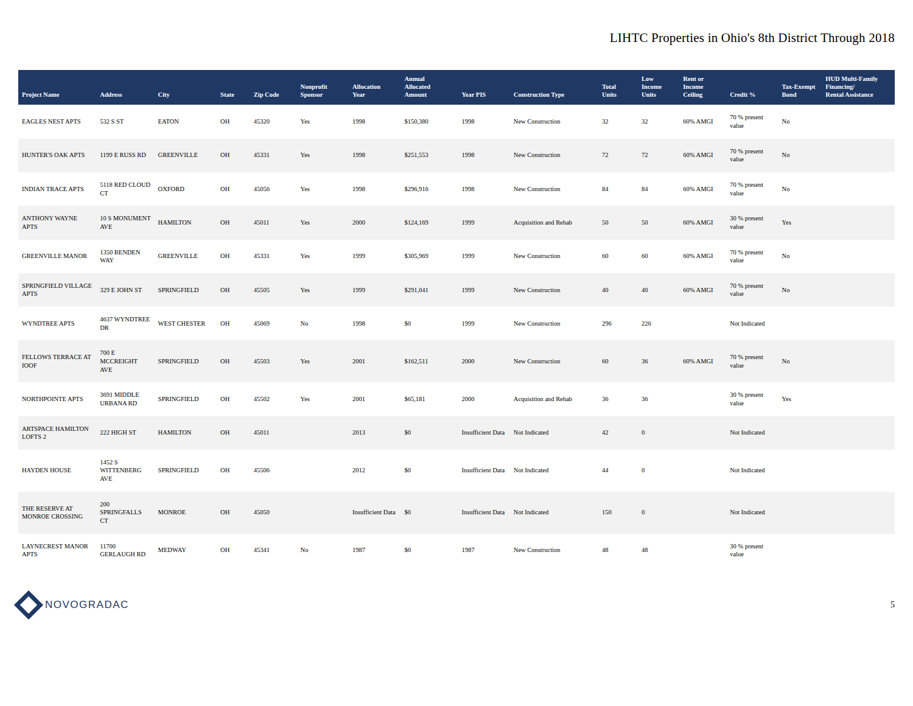LIHTC Properties in Ohio's 8th District Through 2018
| Project Name | Address | City | State | Zip Code | Nonprofit Sponsor | Allocation Year | Annual Allocated Amount | Year PIS | Construction Type | Total Units | Low Income Units | Rent or Income Ceiling | Credit % | Tax-Exempt Bond | HUD Multi-Family Financing/ Rental Assistance |
| --- | --- | --- | --- | --- | --- | --- | --- | --- | --- | --- | --- | --- | --- | --- | --- |
| EAGLES NEST APTS | 532 S ST | EATON | OH | 45320 | Yes | 1998 | $150,380 | 1998 | New Construction | 32 | 32 | 60% AMGI | 70 % present value | No | |
| HUNTER'S OAK APTS | 1199 E RUSS RD | GREENVILLE | OH | 45331 | Yes | 1998 | $251,553 | 1998 | New Construction | 72 | 72 | 60% AMGI | 70 % present value | No | |
| INDIAN TRACE APTS | 5118 RED CLOUD CT | OXFORD | OH | 45056 | Yes | 1998 | $296,916 | 1998 | New Construction | 84 | 84 | 60% AMGI | 70 % present value | No | |
| ANTHONY WAYNE APTS | 10 S MONUMENT AVE | HAMILTON | OH | 45011 | Yes | 2000 | $124,169 | 1999 | Acquisition and Rehab | 50 | 50 | 60% AMGI | 30 % present value | Yes | |
| GREENVILLE MANOR | 1350 BENDEN WAY | GREENVILLE | OH | 45331 | Yes | 1999 | $305,969 | 1999 | New Construction | 60 | 60 | 60% AMGI | 70 % present value | No | |
| SPRINGFIELD VILLAGE APTS | 329 E JOHN ST | SPRINGFIELD | OH | 45505 | Yes | 1999 | $291,041 | 1999 | New Construction | 40 | 40 | 60% AMGI | 70 % present value | No | |
| WYNDTREE APTS | 4637 WYNDTREE DR | WEST CHESTER | OH | 45069 | No | 1998 | $0 | 1999 | New Construction | 296 | 226 | | Not Indicated | | |
| FELLOWS TERRACE AT IOOF | 700 E MCCREIGHT AVE | SPRINGFIELD | OH | 45503 | Yes | 2001 | $162,511 | 2000 | New Construction | 60 | 36 | 60% AMGI | 70 % present value | No | |
| NORTHPOINTE APTS | 3691 MIDDLE URBANA RD | SPRINGFIELD | OH | 45502 | Yes | 2001 | $65,181 | 2000 | Acquisition and Rehab | 36 | 36 | | 30 % present value | Yes | |
| ARTSPACE HAMILTON LOFTS 2 | 222 HIGH ST | HAMILTON | OH | 45011 | | 2013 | $0 | Insufficient Data | Not Indicated | 42 | 0 | | Not Indicated | | |
| HAYDEN HOUSE | 1452 S WITTENBERG AVE | SPRINGFIELD | OH | 45506 | | 2012 | $0 | Insufficient Data | Not Indicated | 44 | 0 | | Not Indicated | | |
| THE RESERVE AT MONROE CROSSING | 200 SPRINGFALLS CT | MONROE | OH | 45050 | | Insufficient Data | $0 | Insufficient Data | Not Indicated | 150 | 0 | | Not Indicated | | |
| LAYNECREST MANOR APTS | 11700 GERLAUGH RD | MEDWAY | OH | 45341 | No | 1987 | $0 | 1987 | New Construction | 48 | 48 | | 30 % present value | | |
NOVOGRADAC
5